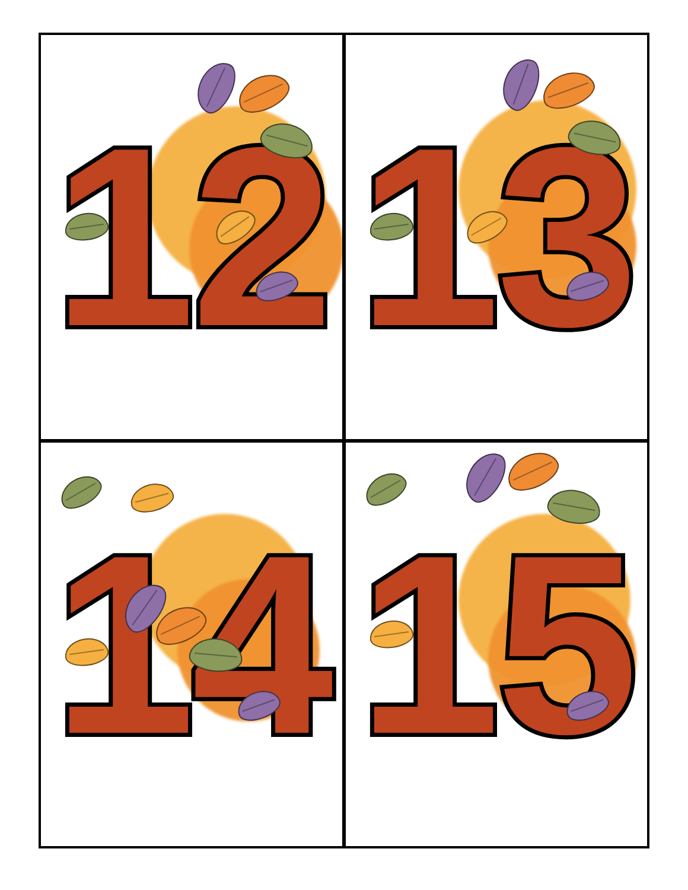12
13
14
15